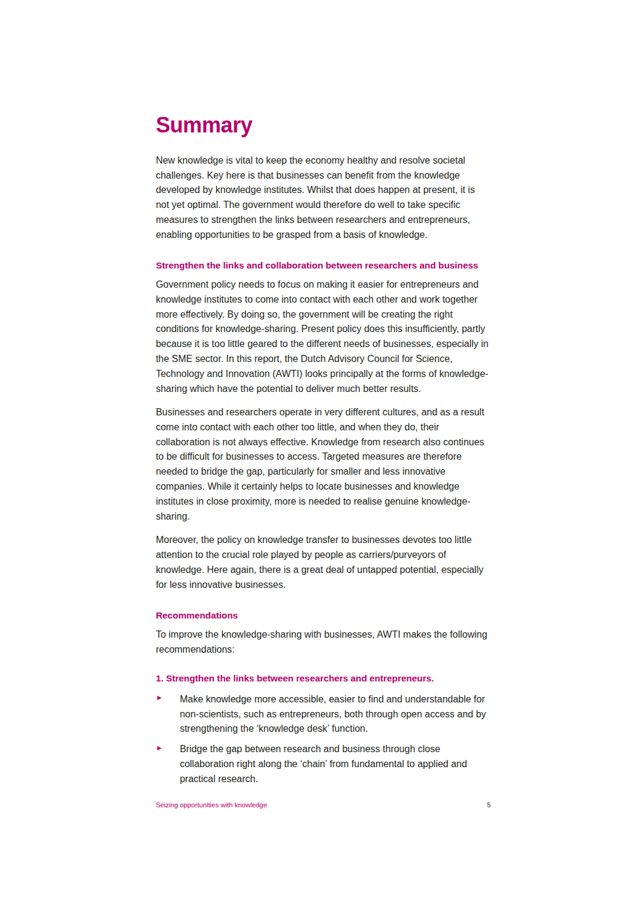Summary
New knowledge is vital to keep the economy healthy and resolve societal challenges. Key here is that businesses can benefit from the knowledge developed by knowledge institutes. Whilst that does happen at present, it is not yet optimal. The government would therefore do well to take specific measures to strengthen the links between researchers and entrepreneurs, enabling opportunities to be grasped from a basis of knowledge.
Strengthen the links and collaboration between researchers and business
Government policy needs to focus on making it easier for entrepreneurs and knowledge institutes to come into contact with each other and work together more effectively. By doing so, the government will be creating the right conditions for knowledge-sharing. Present policy does this insufficiently, partly because it is too little geared to the different needs of businesses, especially in the SME sector. In this report, the Dutch Advisory Council for Science, Technology and Innovation (AWTI) looks principally at the forms of knowledge-sharing which have the potential to deliver much better results.
Businesses and researchers operate in very different cultures, and as a result come into contact with each other too little, and when they do, their collaboration is not always effective. Knowledge from research also continues to be difficult for businesses to access. Targeted measures are therefore needed to bridge the gap, particularly for smaller and less innovative companies. While it certainly helps to locate businesses and knowledge institutes in close proximity, more is needed to realise genuine knowledge-sharing.
Moreover, the policy on knowledge transfer to businesses devotes too little attention to the crucial role played by people as carriers/purveyors of knowledge. Here again, there is a great deal of untapped potential, especially for less innovative businesses.
Recommendations
To improve the knowledge-sharing with businesses, AWTI makes the following recommendations:
1. Strengthen the links between researchers and entrepreneurs.
Make knowledge more accessible, easier to find and understandable for non-scientists, such as entrepreneurs, both through open access and by strengthening the ‘knowledge desk’ function.
Bridge the gap between research and business through close collaboration right along the ‘chain’ from fundamental to applied and practical research.
Seizing opportunities with knowledge 5